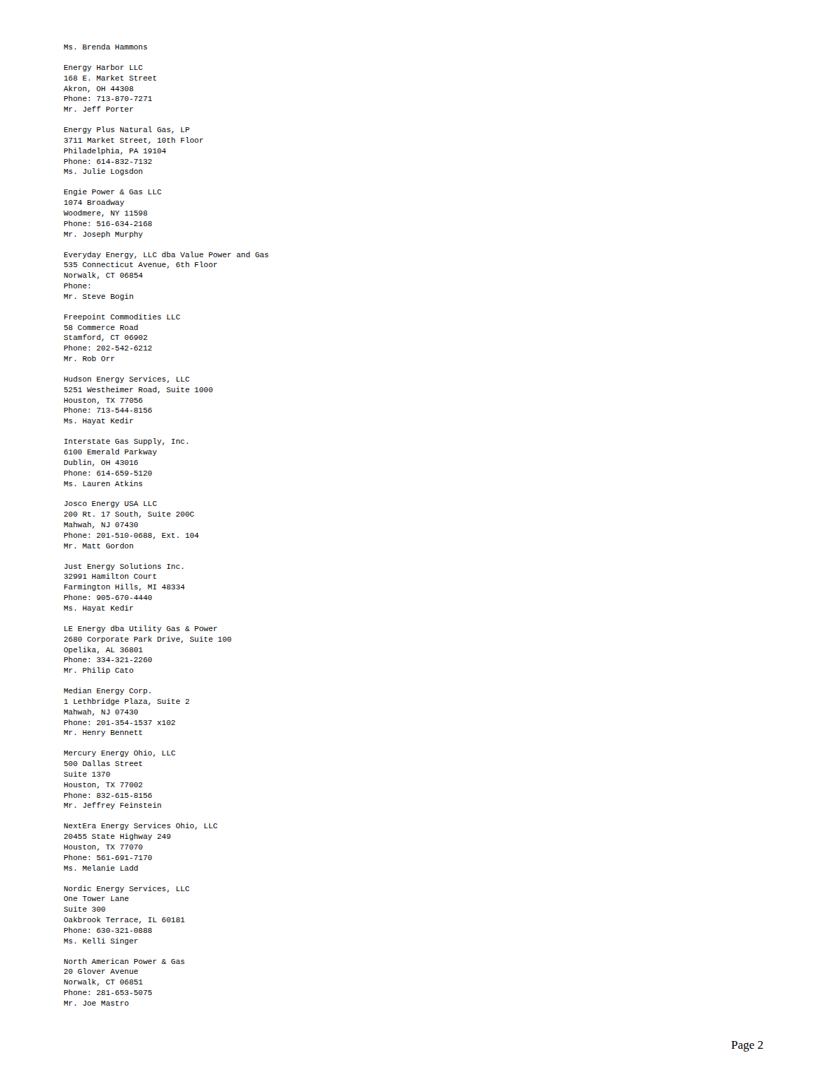Ms. Brenda Hammons
Energy Harbor LLC 168 E. Market Street Akron, OH 44308 Phone: 713-870-7271 Mr. Jeff Porter
Energy Plus Natural Gas, LP 3711 Market Street, 10th Floor Philadelphia, PA 19104 Phone: 614-832-7132 Ms. Julie Logsdon
Engie Power & Gas LLC 1074 Broadway Woodmere, NY 11598 Phone: 516-634-2168 Mr. Joseph Murphy
Everyday Energy, LLC dba Value Power and Gas 535 Connecticut Avenue, 6th Floor Norwalk, CT 06854 Phone: Mr. Steve Bogin
Freepoint Commodities LLC 58 Commerce Road Stamford, CT 06902 Phone: 202-542-6212 Mr. Rob Orr
Hudson Energy Services, LLC 5251 Westheimer Road, Suite 1000 Houston, TX 77056 Phone: 713-544-8156 Ms. Hayat Kedir
Interstate Gas Supply, Inc. 6100 Emerald Parkway Dublin, OH 43016 Phone: 614-659-5120 Ms. Lauren Atkins
Josco Energy USA LLC 200 Rt. 17 South, Suite 200C Mahwah, NJ 07430 Phone: 201-510-0688, Ext. 104 Mr. Matt Gordon
Just Energy Solutions Inc. 32991 Hamilton Court Farmington Hills, MI 48334 Phone: 905-670-4440 Ms. Hayat Kedir
LE Energy dba Utility Gas & Power 2680 Corporate Park Drive, Suite 100 Opelika, AL 36801 Phone: 334-321-2260 Mr. Philip Cato
Median Energy Corp. 1 Lethbridge Plaza, Suite 2 Mahwah, NJ 07430 Phone: 201-354-1537 x102 Mr. Henry Bennett
Mercury Energy Ohio, LLC 500 Dallas Street Suite 1370 Houston, TX 77002 Phone: 832-615-8156 Mr. Jeffrey Feinstein
NextEra Energy Services Ohio, LLC 20455 State Highway 249 Houston, TX 77070 Phone: 561-691-7170 Ms. Melanie Ladd
Nordic Energy Services, LLC One Tower Lane Suite 300 Oakbrook Terrace, IL 60181 Phone: 630-321-0888 Ms. Kelli Singer
North American Power & Gas 20 Glover Avenue Norwalk, CT 06851 Phone: 281-653-5075 Mr. Joe Mastro
Page 2